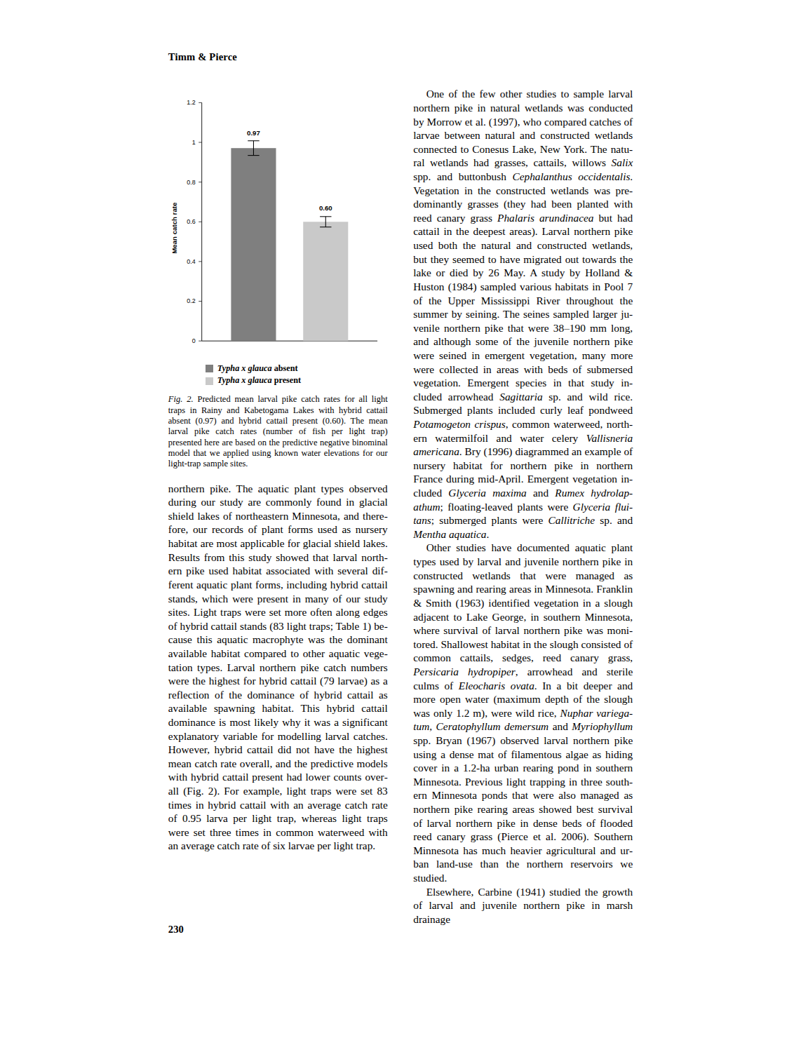Timm & Pierce
Mean catch rate 1.2 1 0.8 0.6 0.4 0.2 0 0.97 0.60
Typha x glauca absent
Typha x glauca present
Fig. 2. Predicted mean larval pike catch rates for all light traps in Rainy and Kabetogama Lakes with hybrid cattail absent (0.97) and hybrid cattail present (0.60). The mean larval pike catch rates (number of fish per light trap) presented here are based on the predictive negative binominal model that we applied using known water elevations for our light-trap sample sites.
northern pike. The aquatic plant types observed during our study are commonly found in glacial shield lakes of northeastern Minnesota, and therefore, our records of plant forms used as nursery habitat are most applicable for glacial shield lakes. Results from this study showed that larval northern pike used habitat associated with several different aquatic plant forms, including hybrid cattail stands, which were present in many of our study sites. Light traps were set more often along edges of hybrid cattail stands (83 light traps; Table 1) because this aquatic macrophyte was the dominant available habitat compared to other aquatic vegetation types. Larval northern pike catch numbers were the highest for hybrid cattail (79 larvae) as a reflection of the dominance of hybrid cattail as available spawning habitat. This hybrid cattail dominance is most likely why it was a significant explanatory variable for modelling larval catches. However, hybrid cattail did not have the highest mean catch rate overall, and the predictive models with hybrid cattail present had lower counts overall (Fig. 2). For example, light traps were set 83 times in hybrid cattail with an average catch rate of 0.95 larva per light trap, whereas light traps were set three times in common waterweed with an average catch rate of six larvae per light trap.
One of the few other studies to sample larval northern pike in natural wetlands was conducted by Morrow et al. (1997), who compared catches of larvae between natural and constructed wetlands connected to Conesus Lake, New York. The natural wetlands had grasses, cattails, willows Salix spp. and buttonbush Cephalanthus occidentalis. Vegetation in the constructed wetlands was predominantly grasses (they had been planted with reed canary grass Phalaris arundinacea but had cattail in the deepest areas). Larval northern pike used both the natural and constructed wetlands, but they seemed to have migrated out towards the lake or died by 26 May. A study by Holland & Huston (1984) sampled various habitats in Pool 7 of the Upper Mississippi River throughout the summer by seining. The seines sampled larger juvenile northern pike that were 38–190 mm long, and although some of the juvenile northern pike were seined in emergent vegetation, many more were collected in areas with beds of submersed vegetation. Emergent species in that study included arrowhead Sagittaria sp. and wild rice. Submerged plants included curly leaf pondweed Potamogeton crispus, common waterweed, northern watermilfoil and water celery Vallisneria americana. Bry (1996) diagrammed an example of nursery habitat for northern pike in northern France during mid-April. Emergent vegetation included Glyceria maxima and Rumex hydrolapathum; floating-leaved plants were Glyceria fluitans; submerged plants were Callitriche sp. and Mentha aquatica.
Other studies have documented aquatic plant types used by larval and juvenile northern pike in constructed wetlands that were managed as spawning and rearing areas in Minnesota. Franklin & Smith (1963) identified vegetation in a slough adjacent to Lake George, in southern Minnesota, where survival of larval northern pike was monitored. Shallowest habitat in the slough consisted of common cattails, sedges, reed canary grass, Persicaria hydropiper, arrowhead and sterile culms of Eleocharis ovata. In a bit deeper and more open water (maximum depth of the slough was only 1.2 m), were wild rice, Nuphar variegatum, Ceratophyllum demersum and Myriophyllum spp. Bryan (1967) observed larval northern pike using a dense mat of filamentous algae as hiding cover in a 1.2-ha urban rearing pond in southern Minnesota. Previous light trapping in three southern Minnesota ponds that were also managed as northern pike rearing areas showed best survival of larval northern pike in dense beds of flooded reed canary grass (Pierce et al. 2006). Southern Minnesota has much heavier agricultural and urban land-use than the northern reservoirs we studied.
Elsewhere, Carbine (1941) studied the growth of larval and juvenile northern pike in marsh drainage
230